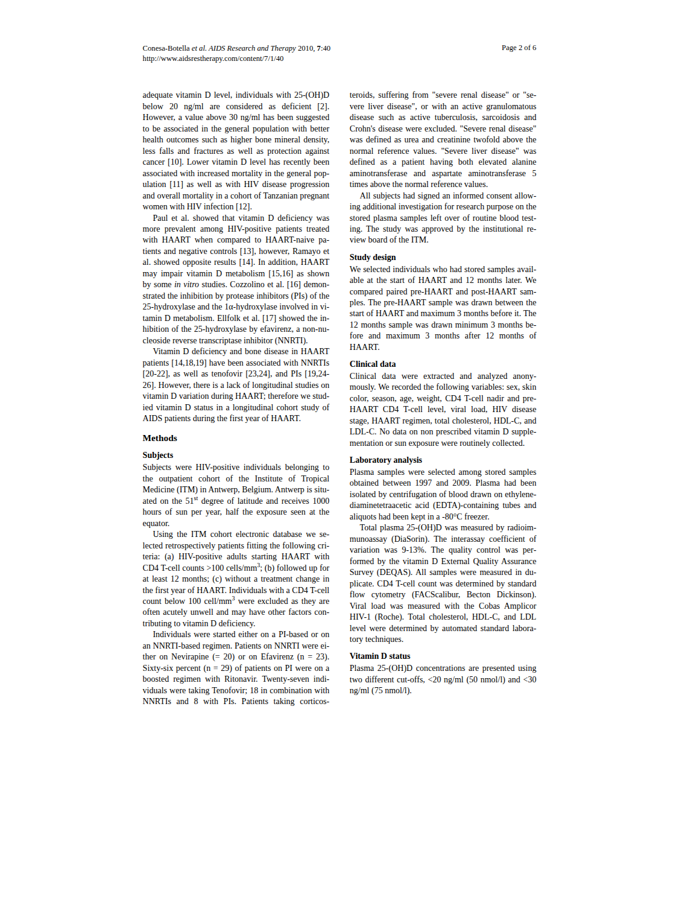Conesa-Botella et al. AIDS Research and Therapy 2010, 7:40
http://www.aidsrestherapy.com/content/7/1/40
Page 2 of 6
adequate vitamin D level, individuals with 25-(OH)D below 20 ng/ml are considered as deficient [2]. However, a value above 30 ng/ml has been suggested to be associated in the general population with better health outcomes such as higher bone mineral density, less falls and fractures as well as protection against cancer [10]. Lower vitamin D level has recently been associated with increased mortality in the general population [11] as well as with HIV disease progression and overall mortality in a cohort of Tanzanian pregnant women with HIV infection [12].
Paul et al. showed that vitamin D deficiency was more prevalent among HIV-positive patients treated with HAART when compared to HAART-naive patients and negative controls [13], however, Ramayo et al. showed opposite results [14]. In addition, HAART may impair vitamin D metabolism [15,16] as shown by some in vitro studies. Cozzolino et al. [16] demonstrated the inhibition by protease inhibitors (PIs) of the 25-hydroxylase and the 1α-hydroxylase involved in vitamin D metabolism. Ellfolk et al. [17] showed the inhibition of the 25-hydroxylase by efavirenz, a non-nucleoside reverse transcriptase inhibitor (NNRTI).
Vitamin D deficiency and bone disease in HAART patients [14,18,19] have been associated with NNRTIs [20-22], as well as tenofovir [23,24], and PIs [19,24-26]. However, there is a lack of longitudinal studies on vitamin D variation during HAART; therefore we studied vitamin D status in a longitudinal cohort study of AIDS patients during the first year of HAART.
Methods
Subjects
Subjects were HIV-positive individuals belonging to the outpatient cohort of the Institute of Tropical Medicine (ITM) in Antwerp, Belgium. Antwerp is situated on the 51st degree of latitude and receives 1000 hours of sun per year, half the exposure seen at the equator.
Using the ITM cohort electronic database we selected retrospectively patients fitting the following criteria: (a) HIV-positive adults starting HAART with CD4 T-cell counts >100 cells/mm3; (b) followed up for at least 12 months; (c) without a treatment change in the first year of HAART. Individuals with a CD4 T-cell count below 100 cell/mm3 were excluded as they are often acutely unwell and may have other factors contributing to vitamin D deficiency.
Individuals were started either on a PI-based or on an NNRTI-based regimen. Patients on NNRTI were either on Nevirapine (= 20) or on Efavirenz (n = 23). Sixty-six percent (n = 29) of patients on PI were on a boosted regimen with Ritonavir. Twenty-seven individuals were taking Tenofovir; 18 in combination with NNRTIs and 8 with PIs. Patients taking corticosteroids, suffering from "severe renal disease" or "severe liver disease", or with an active granulomatous disease such as active tuberculosis, sarcoidosis and Crohn's disease were excluded. "Severe renal disease" was defined as urea and creatinine twofold above the normal reference values. "Severe liver disease" was defined as a patient having both elevated alanine aminotransferase and aspartate aminotransferase 5 times above the normal reference values.
All subjects had signed an informed consent allowing additional investigation for research purpose on the stored plasma samples left over of routine blood testing. The study was approved by the institutional review board of the ITM.
Study design
We selected individuals who had stored samples available at the start of HAART and 12 months later. We compared paired pre-HAART and post-HAART samples. The pre-HAART sample was drawn between the start of HAART and maximum 3 months before it. The 12 months sample was drawn minimum 3 months before and maximum 3 months after 12 months of HAART.
Clinical data
Clinical data were extracted and analyzed anonymously. We recorded the following variables: sex, skin color, season, age, weight, CD4 T-cell nadir and pre-HAART CD4 T-cell level, viral load, HIV disease stage, HAART regimen, total cholesterol, HDL-C, and LDL-C. No data on non prescribed vitamin D supplementation or sun exposure were routinely collected.
Laboratory analysis
Plasma samples were selected among stored samples obtained between 1997 and 2009. Plasma had been isolated by centrifugation of blood drawn on ethylenediaminetetraacetic acid (EDTA)-containing tubes and aliquots had been kept in a -80°C freezer.
Total plasma 25-(OH)D was measured by radioimmunoassay (DiaSorin). The interassay coefficient of variation was 9-13%. The quality control was performed by the vitamin D External Quality Assurance Survey (DEQAS). All samples were measured in duplicate. CD4 T-cell count was determined by standard flow cytometry (FACScalibur, Becton Dickinson). Viral load was measured with the Cobas Amplicor HIV-1 (Roche). Total cholesterol, HDL-C, and LDL level were determined by automated standard laboratory techniques.
Vitamin D status
Plasma 25-(OH)D concentrations are presented using two different cut-offs, <20 ng/ml (50 nmol/l) and <30 ng/ml (75 nmol/l).